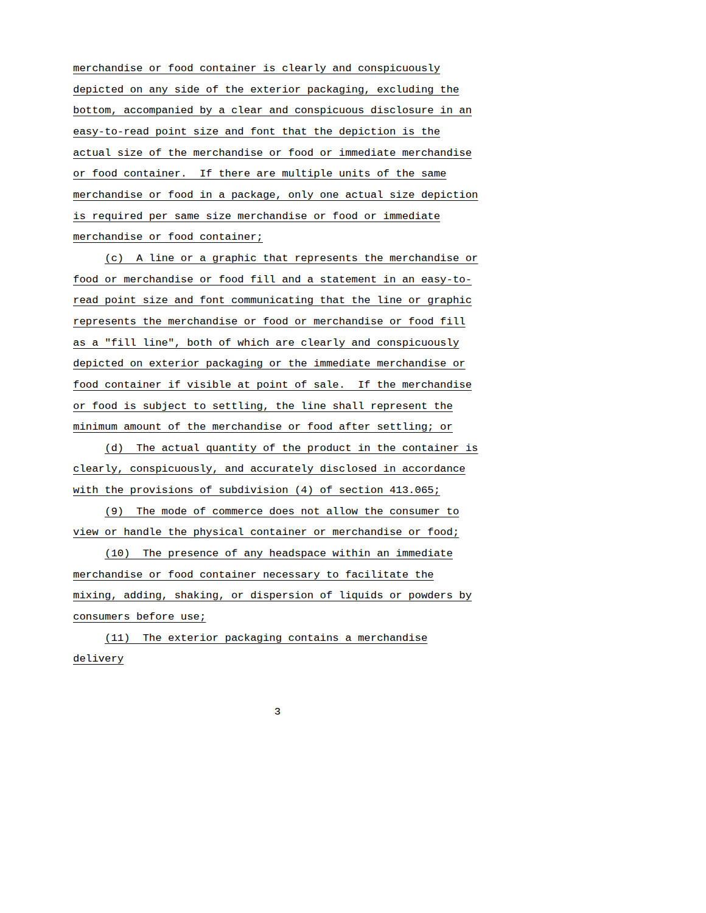merchandise or food container is clearly and conspicuously depicted on any side of the exterior packaging, excluding the bottom, accompanied by a clear and conspicuous disclosure in an easy-to-read point size and font that the depiction is the actual size of the merchandise or food or immediate merchandise or food container. If there are multiple units of the same merchandise or food in a package, only one actual size depiction is required per same size merchandise or food or immediate merchandise or food container;
(c) A line or a graphic that represents the merchandise or food or merchandise or food fill and a statement in an easy-to-read point size and font communicating that the line or graphic represents the merchandise or food or merchandise or food fill as a "fill line", both of which are clearly and conspicuously depicted on exterior packaging or the immediate merchandise or food container if visible at point of sale. If the merchandise or food is subject to settling, the line shall represent the minimum amount of the merchandise or food after settling; or
(d) The actual quantity of the product in the container is clearly, conspicuously, and accurately disclosed in accordance with the provisions of subdivision (4) of section 413.065;
(9) The mode of commerce does not allow the consumer to view or handle the physical container or merchandise or food;
(10) The presence of any headspace within an immediate merchandise or food container necessary to facilitate the mixing, adding, shaking, or dispersion of liquids or powders by consumers before use;
(11) The exterior packaging contains a merchandise delivery
3